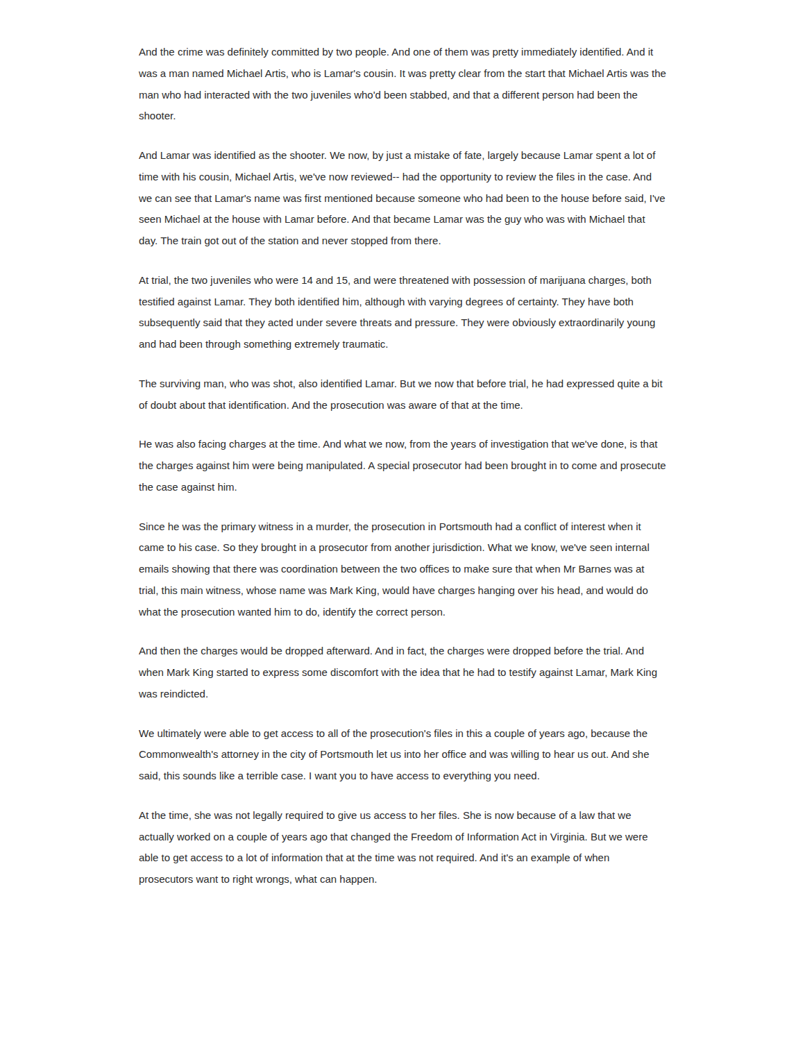And the crime was definitely committed by two people. And one of them was pretty immediately identified. And it was a man named Michael Artis, who is Lamar's cousin. It was pretty clear from the start that Michael Artis was the man who had interacted with the two juveniles who'd been stabbed, and that a different person had been the shooter.
And Lamar was identified as the shooter. We now, by just a mistake of fate, largely because Lamar spent a lot of time with his cousin, Michael Artis, we've now reviewed-- had the opportunity to review the files in the case. And we can see that Lamar's name was first mentioned because someone who had been to the house before said, I've seen Michael at the house with Lamar before. And that became Lamar was the guy who was with Michael that day. The train got out of the station and never stopped from there.
At trial, the two juveniles who were 14 and 15, and were threatened with possession of marijuana charges, both testified against Lamar. They both identified him, although with varying degrees of certainty. They have both subsequently said that they acted under severe threats and pressure. They were obviously extraordinarily young and had been through something extremely traumatic.
The surviving man, who was shot, also identified Lamar. But we now that before trial, he had expressed quite a bit of doubt about that identification. And the prosecution was aware of that at the time.
He was also facing charges at the time. And what we now, from the years of investigation that we've done, is that the charges against him were being manipulated. A special prosecutor had been brought in to come and prosecute the case against him.
Since he was the primary witness in a murder, the prosecution in Portsmouth had a conflict of interest when it came to his case. So they brought in a prosecutor from another jurisdiction. What we know, we've seen internal emails showing that there was coordination between the two offices to make sure that when Mr Barnes was at trial, this main witness, whose name was Mark King, would have charges hanging over his head, and would do what the prosecution wanted him to do, identify the correct person.
And then the charges would be dropped afterward. And in fact, the charges were dropped before the trial. And when Mark King started to express some discomfort with the idea that he had to testify against Lamar, Mark King was reindicted.
We ultimately were able to get access to all of the prosecution's files in this a couple of years ago, because the Commonwealth's attorney in the city of Portsmouth let us into her office and was willing to hear us out. And she said, this sounds like a terrible case. I want you to have access to everything you need.
At the time, she was not legally required to give us access to her files. She is now because of a law that we actually worked on a couple of years ago that changed the Freedom of Information Act in Virginia. But we were able to get access to a lot of information that at the time was not required. And it's an example of when prosecutors want to right wrongs, what can happen.